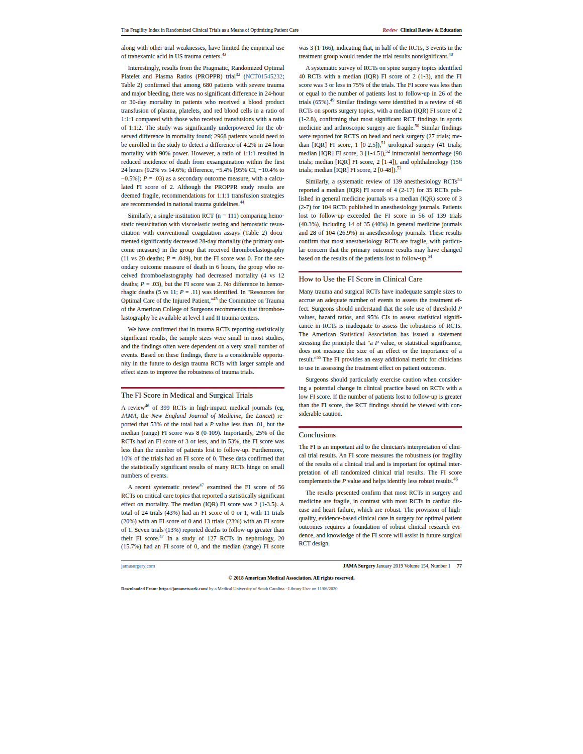The Fragility Index in Randomized Clinical Trials as a Means of Optimizing Patient Care
Review Clinical Review & Education
along with other trial weaknesses, have limited the empirical use of tranexamic acid in US trauma centers.43
Interestingly, results from the Pragmatic, Randomized Optimal Platelet and Plasma Ratios (PROPPR) trial32 (NCT01545232; Table 2) confirmed that among 680 patients with severe trauma and major bleeding, there was no significant difference in 24-hour or 30-day mortality in patients who received a blood product transfusion of plasma, platelets, and red blood cells in a ratio of 1:1:1 compared with those who received transfusions with a ratio of 1:1:2. The study was significantly underpowered for the observed difference in mortality found; 2968 patients would need to be enrolled in the study to detect a difference of 4.2% in 24-hour mortality with 90% power. However, a ratio of 1:1:1 resulted in reduced incidence of death from exsanguination within the first 24 hours (9.2% vs 14.6%; difference, −5.4% [95% CI, −10.4% to −0.5%]; P = .03) as a secondary outcome measure, with a calculated FI score of 2. Although the PROPPR study results are deemed fragile, recommendations for 1:1:1 transfusion strategies are recommended in national trauma guidelines.44
Similarly, a single-institution RCT (n = 111) comparing hemostatic resuscitation with viscoelastic testing and hemostatic resuscitation with conventional coagulation assays (Table 2) documented significantly decreased 28-day mortality (the primary outcome measure) in the group that received thromboelastography (11 vs 20 deaths; P = .049), but the FI score was 0. For the secondary outcome measure of death in 6 hours, the group who received thromboelastography had decreased mortality (4 vs 12 deaths; P = .03), but the FI score was 2. No difference in hemorrhagic deaths (5 vs 11; P = .11) was identified. In "Resources for Optimal Care of the Injured Patient,"45 the Committee on Trauma of the American College of Surgeons recommends that thromboelastography be available at level I and II trauma centers.
We have confirmed that in trauma RCTs reporting statistically significant results, the sample sizes were small in most studies, and the findings often were dependent on a very small number of events. Based on these findings, there is a considerable opportunity in the future to design trauma RCTs with larger sample and effect sizes to improve the robustness of trauma trials.
The FI Score in Medical and Surgical Trials
A review46 of 399 RCTs in high-impact medical journals (eg, JAMA, the New England Journal of Medicine, the Lancet) reported that 53% of the total had a P value less than .01, but the median (range) FI score was 8 (0-109). Importantly, 25% of the RCTs had an FI score of 3 or less, and in 53%, the FI score was less than the number of patients lost to follow-up. Furthermore, 10% of the trials had an FI score of 0. These data confirmed that the statistically significant results of many RCTs hinge on small numbers of events.
A recent systematic review47 examined the FI score of 56 RCTs on critical care topics that reported a statistically significant effect on mortality. The median (IQR) FI score was 2 (1-3.5). A total of 24 trials (43%) had an FI score of 0 or 1, with 11 trials (20%) with an FI score of 0 and 13 trials (23%) with an FI score of 1. Seven trials (13%) reported deaths to follow-up greater than their FI score.47 In a study of 127 RCTs in nephrology, 20 (15.7%) had an FI score of 0, and the median (range) FI score was 3 (1-166), indicating that, in half of the RCTs, 3 events in the treatment group would render the trial results nonsignificant.48
A systematic survey of RCTs on spine surgery topics identified 40 RCTs with a median (IQR) FI score of 2 (1-3), and the FI score was 3 or less in 75% of the trials. The FI score was less than or equal to the number of patients lost to follow-up in 26 of the trials (65%).49 Similar findings were identified in a review of 48 RCTs on sports surgery topics, with a median (IQR) FI score of 2 (1-2.8), confirming that most significant RCT findings in sports medicine and arthroscopic surgery are fragile.50 Similar findings were reported for RCTS on head and neck surgery (27 trials; median [IQR] FI score, 1 [0-2.5]),51 urological surgery (41 trials; median [IQR] FI score, 3 [1-4.5]),52 intracranial hemorrhage (98 trials; median [IQR] FI score, 2 [1-4]), and ophthalmology (156 trials; median [IQR] FI score, 2 [0-48]).53
Similarly, a systematic review of 139 anesthesiology RCTs54 reported a median (IQR) FI score of 4 (2-17) for 35 RCTs published in general medicine journals vs a median (IQR) score of 3 (2-7) for 104 RCTs published in anesthesiology journals. Patients lost to follow-up exceeded the FI score in 56 of 139 trials (40.3%), including 14 of 35 (40%) in general medicine journals and 28 of 104 (26.9%) in anesthesiology journals. These results confirm that most anesthesiology RCTs are fragile, with particular concern that the primary outcome results may have changed based on the results of the patients lost to follow-up.54
How to Use the FI Score in Clinical Care
Many trauma and surgical RCTs have inadequate sample sizes to accrue an adequate number of events to assess the treatment effect. Surgeons should understand that the sole use of threshold P values, hazard ratios, and 95% CIs to assess statistical significance in RCTs is inadequate to assess the robustness of RCTs. The American Statistical Association has issued a statement stressing the principle that "a P value, or statistical significance, does not measure the size of an effect or the importance of a result."55 The FI provides an easy additional metric for clinicians to use in assessing the treatment effect on patient outcomes.
Surgeons should particularly exercise caution when considering a potential change in clinical practice based on RCTs with a low FI score. If the number of patients lost to follow-up is greater than the FI score, the RCT findings should be viewed with considerable caution.
Conclusions
The FI is an important aid to the clinician's interpretation of clinical trial results. An FI score measures the robustness (or fragility of the results of a clinical trial and is important for optimal interpretation of all randomized clinical trial results. The FI score complements the P value and helps identify less robust results.46
The results presented confirm that most RCTs in surgery and medicine are fragile, in contrast with most RCTs in cardiac disease and heart failure, which are robust. The provision of high-quality, evidence-based clinical care in surgery for optimal patient outcomes requires a foundation of robust clinical research evidence, and knowledge of the FI score will assist in future surgical RCT design.
jamasurgery.com
JAMA Surgery January 2019 Volume 154, Number 1 77
© 2018 American Medical Association. All rights reserved.
Downloaded From: https://jamanetwork.com/ by a Medical University of South Carolina - Library User on 11/06/2020